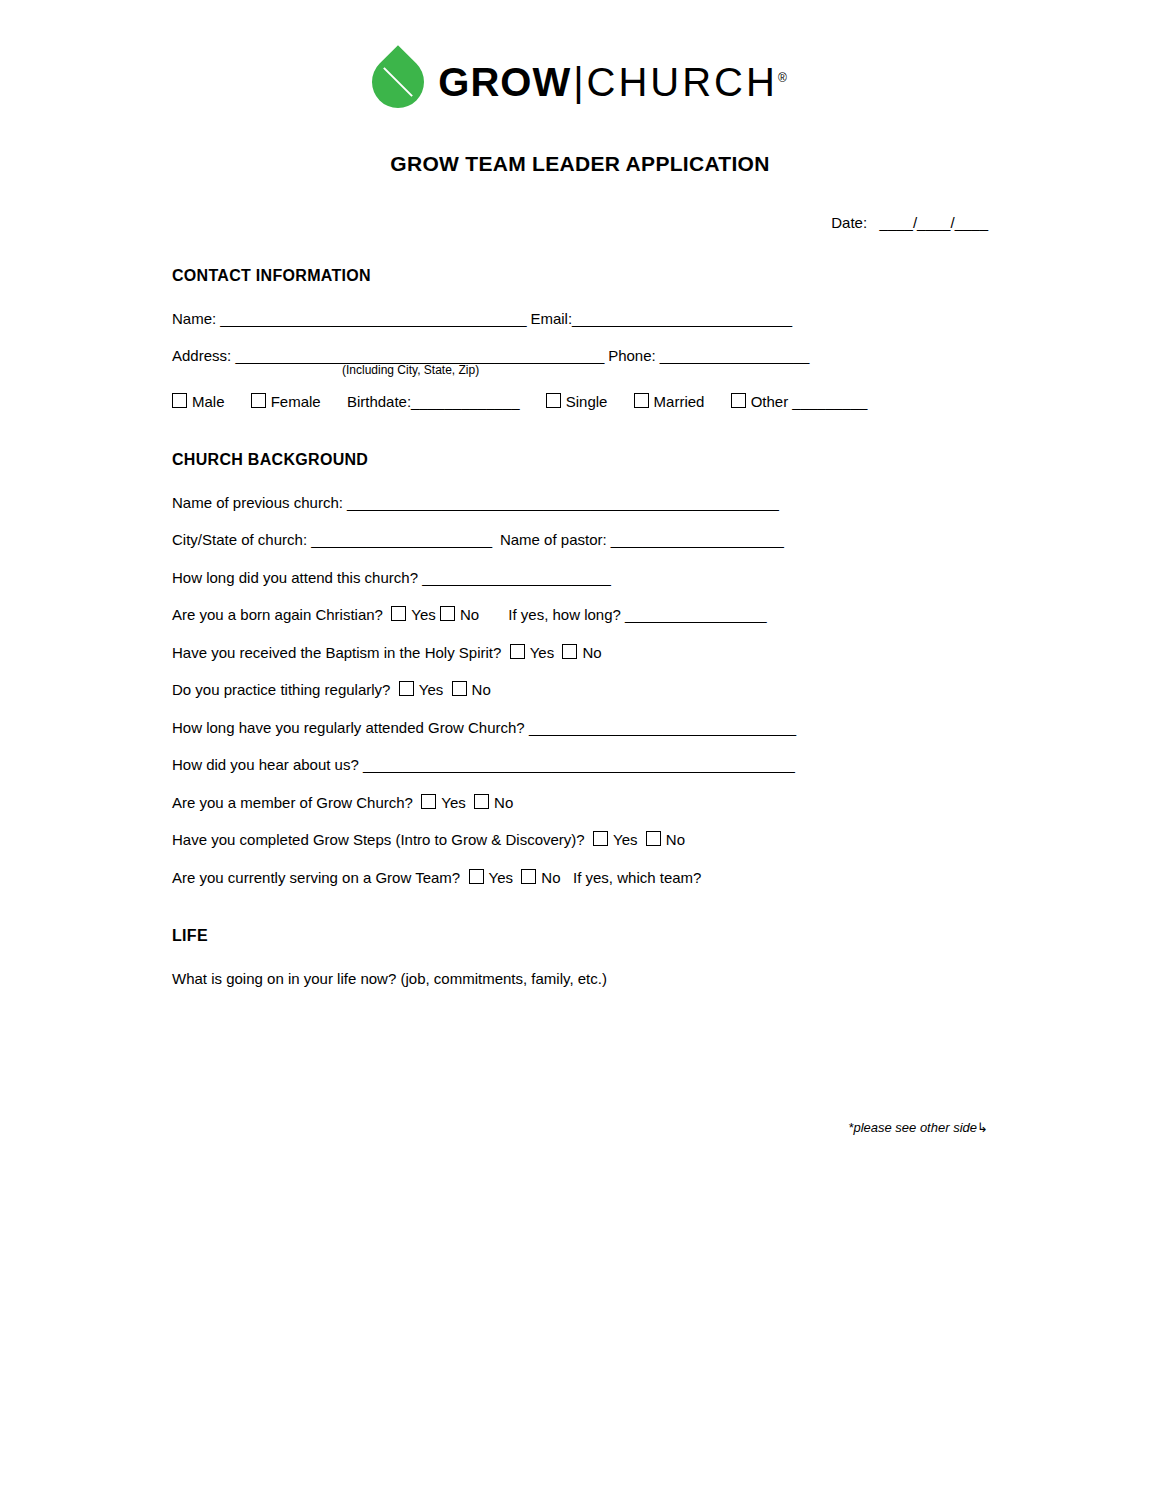GROW|CHURCH®
GROW TEAM LEADER APPLICATION
Date: ____/____/____
CONTACT INFORMATION
Name: _______________________________________ Email:____________________________
Address: _______________________________________________ Phone: ___________________
(Including City, State, Zip)
Male Female Birthdate:_____________ Single Married Other _________
CHURCH BACKGROUND
Name of previous church: _______________________________________________________
City/State of church: _______________________ Name of pastor: ______________________
How long did you attend this church? ________________________
Are you a born again Christian? Yes No If yes, how long? __________________
Have you received the Baptism in the Holy Spirit? Yes No
Do you practice tithing regularly? Yes No
How long have you regularly attended Grow Church? __________________________________
How did you hear about us? _______________________________________________________
Are you a member of Grow Church? Yes No
Have you completed Grow Steps (Intro to Grow & Discovery)? Yes No
Are you currently serving on a Grow Team? Yes No If yes, which team?
LIFE
What is going on in your life now? (job, commitments, family, etc.)
*please see other side↳